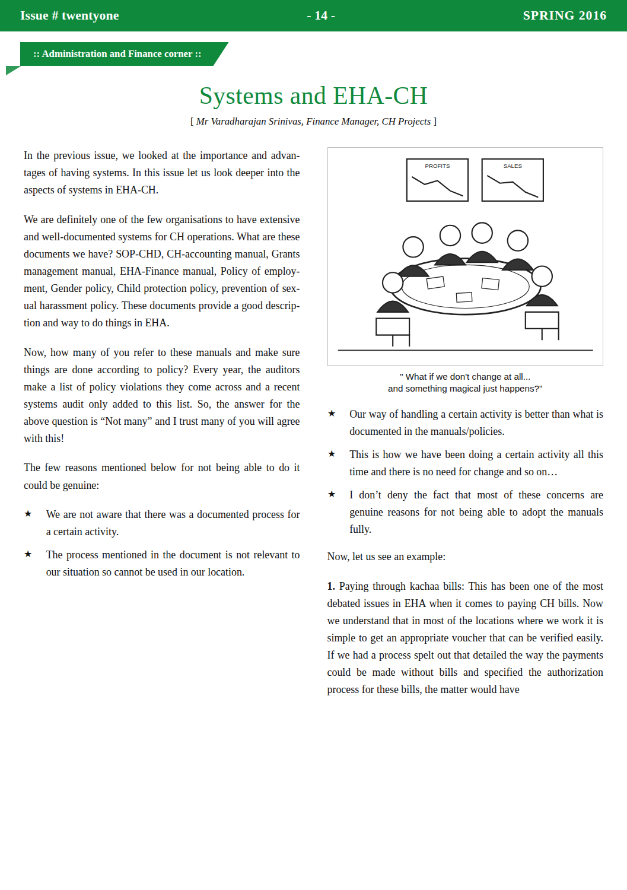Issue # twentyone - 14 - SPRING 2016
:: Administration and Finance corner ::
Systems and EHA-CH
[ Mr Varadharajan Srinivas, Finance Manager, CH Projects ]
In the previous issue, we looked at the importance and advantages of having systems. In this issue let us look deeper into the aspects of systems in EHA-CH.
We are definitely one of the few organisations to have extensive and well-documented systems for CH operations. What are these documents we have? SOP-CHD, CH-accounting manual, Grants management manual, EHA-Finance manual, Policy of employment, Gender policy, Child protection policy, prevention of sexual harassment policy. These documents provide a good description and way to do things in EHA.
Now, how many of you refer to these manuals and make sure things are done according to policy? Every year, the auditors make a list of policy violations they come across and a recent systems audit only added to this list. So, the answer for the above question is “Not many” and I trust many of you will agree with this!
The few reasons mentioned below for not being able to do it could be genuine:
We are not aware that there was a documented process for a certain activity.
The process mentioned in the document is not relevant to our situation so cannot be used in our location.
PROFITS SALES
" What if we don't change at all...
and something magical just happens?"
Our way of handling a certain activity is better than what is documented in the manuals/policies.
This is how we have been doing a certain activity all this time and there is no need for change and so on…
I don’t deny the fact that most of these concerns are genuine reasons for not being able to adopt the manuals fully.
Now, let us see an example:
1. Paying through kachaa bills: This has been one of the most debated issues in EHA when it comes to paying CH bills. Now we understand that in most of the locations where we work it is simple to get an appropriate voucher that can be verified easily. If we had a process spelt out that detailed the way the payments could be made without bills and specified the authorization process for these bills, the matter would have